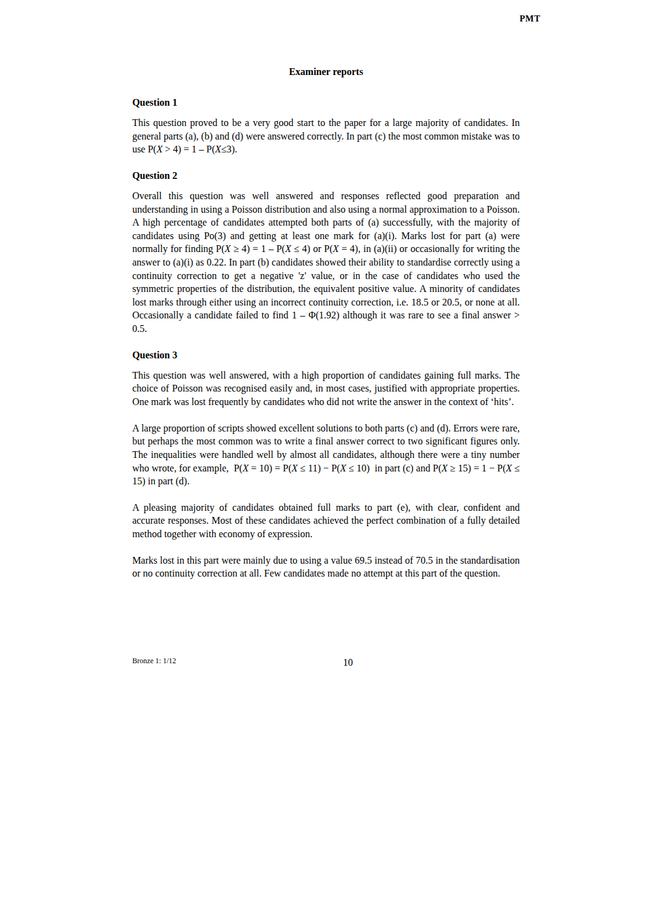PMT
Examiner reports
Question 1
This question proved to be a very good start to the paper for a large majority of candidates. In general parts (a), (b) and (d) were answered correctly. In part (c) the most common mistake was to use P(X > 4) = 1 – P(X≤3).
Question 2
Overall this question was well answered and responses reflected good preparation and understanding in using a Poisson distribution and also using a normal approximation to a Poisson. A high percentage of candidates attempted both parts of (a) successfully, with the majority of candidates using Po(3) and getting at least one mark for (a)(i). Marks lost for part (a) were normally for finding P(X ≥ 4) = 1 – P(X ≤ 4) or P(X = 4), in (a)(ii) or occasionally for writing the answer to (a)(i) as 0.22. In part (b) candidates showed their ability to standardise correctly using a continuity correction to get a negative 'z' value, or in the case of candidates who used the symmetric properties of the distribution, the equivalent positive value. A minority of candidates lost marks through either using an incorrect continuity correction, i.e. 18.5 or 20.5, or none at all. Occasionally a candidate failed to find 1 – Φ(1.92) although it was rare to see a final answer > 0.5.
Question 3
This question was well answered, with a high proportion of candidates gaining full marks. The choice of Poisson was recognised easily and, in most cases, justified with appropriate properties. One mark was lost frequently by candidates who did not write the answer in the context of ‘hits’.
A large proportion of scripts showed excellent solutions to both parts (c) and (d). Errors were rare, but perhaps the most common was to write a final answer correct to two significant figures only. The inequalities were handled well by almost all candidates, although there were a tiny number who wrote, for example, P(X = 10) = P(X ≤ 11) − P(X ≤ 10) in part (c) and P(X ≥ 15) = 1 − P(X ≤ 15) in part (d).
A pleasing majority of candidates obtained full marks to part (e), with clear, confident and accurate responses. Most of these candidates achieved the perfect combination of a fully detailed method together with economy of expression.
Marks lost in this part were mainly due to using a value 69.5 instead of 70.5 in the standardisation or no continuity correction at all. Few candidates made no attempt at this part of the question.
Bronze 1: 1/12
10